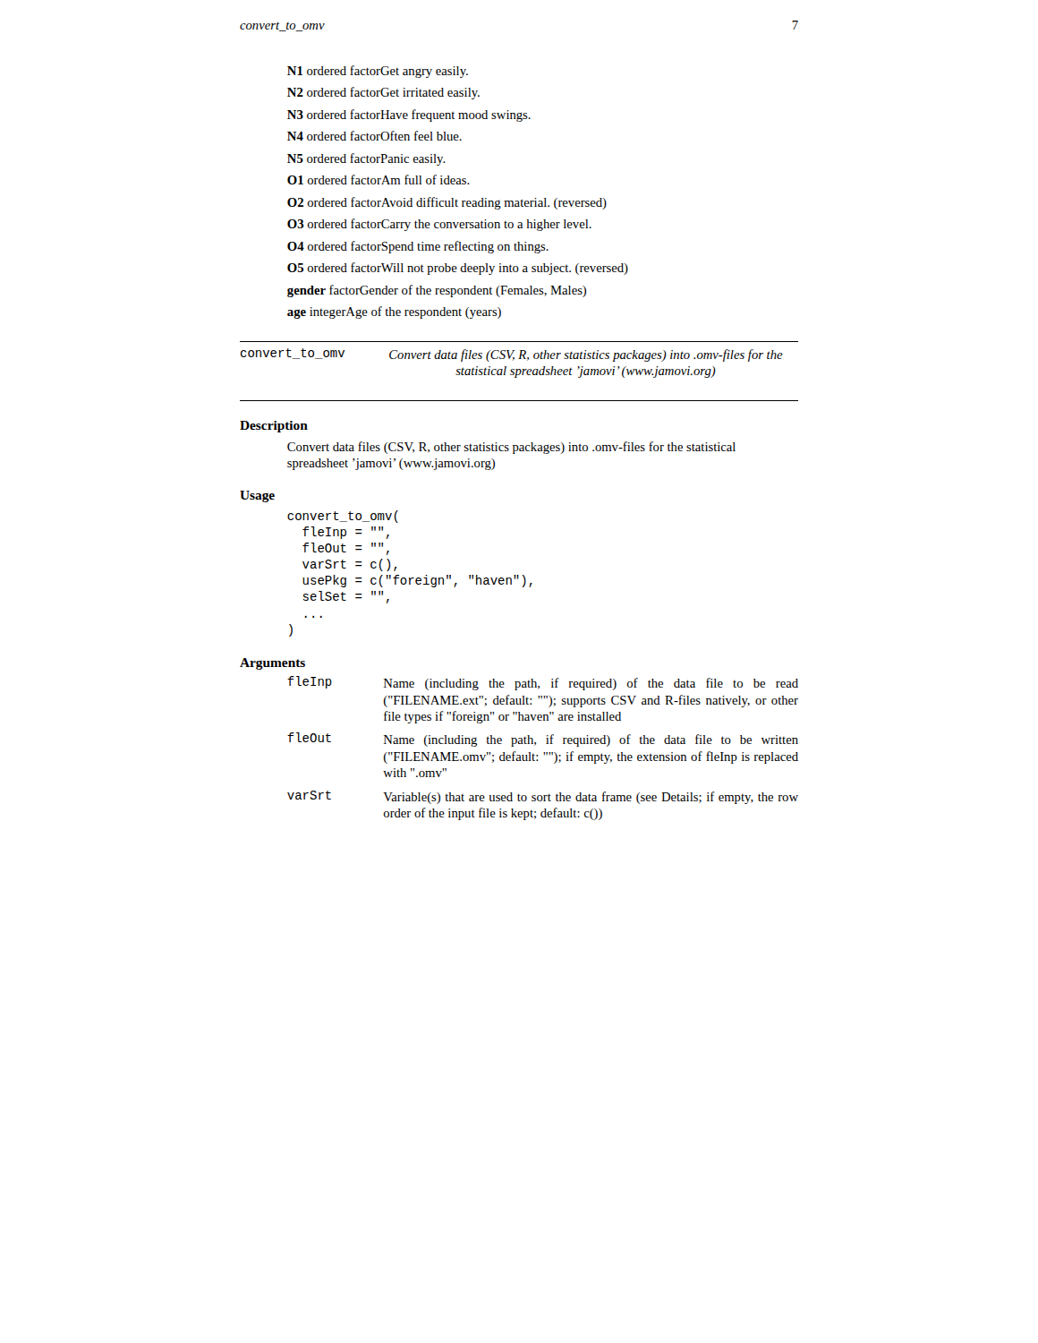convert_to_omv 7
N1 ordered factorGet angry easily.
N2 ordered factorGet irritated easily.
N3 ordered factorHave frequent mood swings.
N4 ordered factorOften feel blue.
N5 ordered factorPanic easily.
O1 ordered factorAm full of ideas.
O2 ordered factorAvoid difficult reading material. (reversed)
O3 ordered factorCarry the conversation to a higher level.
O4 ordered factorSpend time reflecting on things.
O5 ordered factorWill not probe deeply into a subject. (reversed)
gender factorGender of the respondent (Females, Males)
age integerAge of the respondent (years)
convert_to_omv
Convert data files (CSV, R, other statistics packages) into .omv-files for the statistical spreadsheet ’jamovi’ (www.jamovi.org)
Description
Convert data files (CSV, R, other statistics packages) into .omv-files for the statistical spreadsheet ’jamovi’ (www.jamovi.org)
Usage
convert_to_omv(
  fleInp = "",
  fleOut = "",
  varSrt = c(),
  usePkg = c("foreign", "haven"),
  selSet = "",
  ...
)
Arguments
| fleInp | Name (including the path, if required) of the data file to be read ("FILENAME.ext"; default: ""); supports CSV and R-files natively, or other file types if "foreign" or "haven" are installed |
| fleOut | Name (including the path, if required) of the data file to be written ("FILENAME.omv"; default: ""); if empty, the extension of fleInp is replaced with ".omv" |
| varSrt | Variable(s) that are used to sort the data frame (see Details; if empty, the row order of the input file is kept; default: c()) |